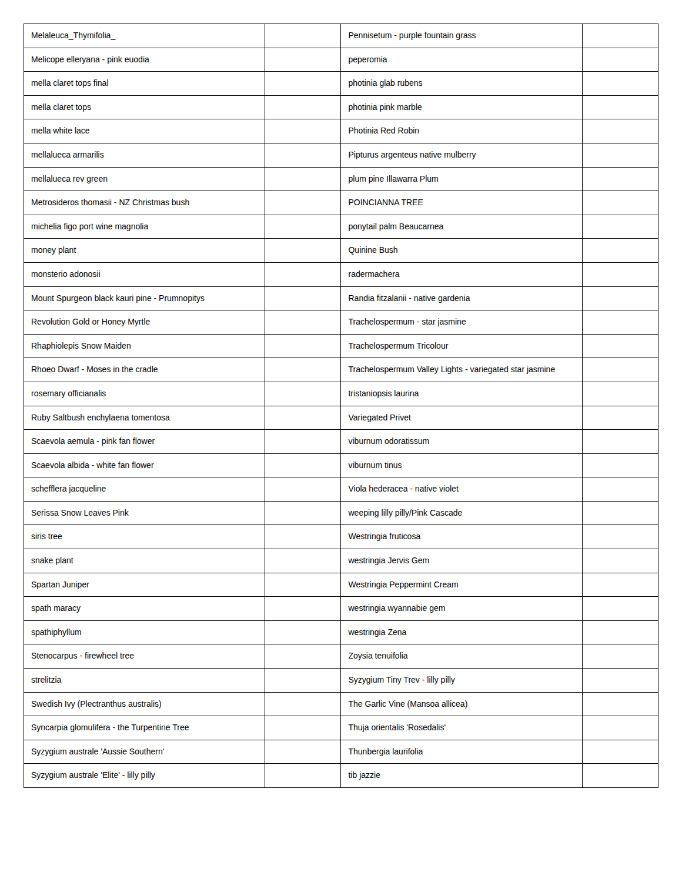| Melaleuca_Thymifolia_ | | Pennisetum - purple fountain grass | |
| Melicope elleryana - pink euodia | | peperomia | |
| mella claret tops final | | photinia glab rubens | |
| mella claret tops | | photinia pink marble | |
| mella white lace | | Photinia Red Robin | |
| mellalueca armarilis | | Pipturus argenteus native mulberry | |
| mellalueca rev green | | plum pine Illawarra Plum | |
| Metrosideros thomasii - NZ Christmas bush | | POINCIANNA TREE | |
| michelia figo port wine magnolia | | ponytail palm Beaucarnea | |
| money plant | | Quinine Bush | |
| monsterio adonosii | | radermachera | |
| Mount Spurgeon black kauri pine - Prumnopitys | | Randia fitzalanii - native gardenia | |
| Revolution Gold or Honey Myrtle | | Trachelospermum - star jasmine | |
| Rhaphiolepis Snow Maiden | | Trachelospermum Tricolour | |
| Rhoeo Dwarf - Moses in the cradle | | Trachelospermum Valley Lights - variegated star jasmine | |
| rosemary officianalis | | tristaniopsis laurina | |
| Ruby Saltbush enchylaena tomentosa | | Variegated Privet | |
| Scaevola aemula - pink fan flower | | viburnum odoratissum | |
| Scaevola albida - white fan flower | | viburnum tinus | |
| schefflera jacqueline | | Viola hederacea - native violet | |
| Serissa Snow Leaves Pink | | weeping lilly pilly/Pink Cascade | |
| siris tree | | Westringia fruticosa | |
| snake plant | | westringia Jervis Gem | |
| Spartan Juniper | | Westringia Peppermint Cream | |
| spath maracy | | westringia wyannabie gem | |
| spathiphyllum | | westringia Zena | |
| Stenocarpus - firewheel tree | | Zoysia tenuifolia | |
| strelitzia | | Syzygium Tiny Trev - lilly pilly | |
| Swedish Ivy (Plectranthus australis) | | The Garlic Vine (Mansoa allicea) | |
| Syncarpia glomulifera - the Turpentine Tree | | Thuja orientalis 'Rosedalis' | |
| Syzygium australe 'Aussie Southern' | | Thunbergia laurifolia | |
| Syzygium australe 'Elite' - lilly pilly | | tib jazzie | |